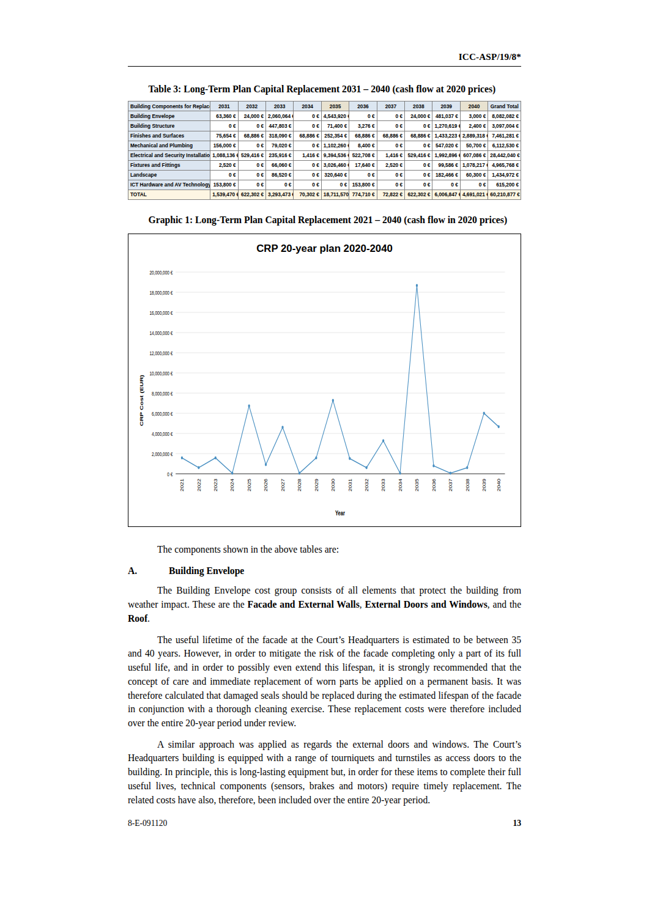ICC-ASP/19/8*
Table 3: Long-Term Plan Capital Replacement 2031 – 2040 (cash flow at 2020 prices)
| Building Components for Replacement | 2031 | 2032 | 2033 | 2034 | 2035 | 2036 | 2037 | 2038 | 2039 | 2040 | Grand Total |
| --- | --- | --- | --- | --- | --- | --- | --- | --- | --- | --- | --- |
| Building Envelope | 63,360 € | 24,000 € | 2,060,064 € | 0 € | 4,543,920 € | 0 € | 0 € | 24,000 € | 481,037 € | 3,000 € | 8,082,082 € |
| Building Structure | 0 € | 0 € | 447,803 € | 0 € | 71,400 € | 3,276 € | 0 € | 0 € | 1,270,619 € | 2,400 € | 3,097,004 € |
| Finishes and Surfaces | 75,654 € | 68,886 € | 318,090 € | 68,886 € | 252,354 € | 68,886 € | 68,886 € | 68,886 € | 1,433,223 € | 2,889,318 € | 7,461,281 € |
| Mechanical and Plumbing | 156,000 € | 0 € | 79,020 € | 0 € | 1,102,260 € | 8,400 € | 0 € | 0 € | 547,020 € | 50,700 € | 6,112,530 € |
| Electrical and Security Installations | 1,088,136 € | 529,416 € | 235,916 € | 1,416 € | 9,394,536 € | 522,708 € | 1,416 € | 529,416 € | 1,992,896 € | 607,086 € | 28,442,040 € |
| Fixtures and Fittings | 2,520 € | 0 € | 66,060 € | 0 € | 3,026,460 € | 17,640 € | 2,520 € | 0 € | 99,586 € | 1,078,217 € | 4,965,768 € |
| Landscape | 0 € | 0 € | 86,520 € | 0 € | 320,640 € | 0 € | 0 € | 0 € | 182,466 € | 60,300 € | 1,434,972 € |
| ICT Hardware and AV Technology | 153,800 € | 0 € | 0 € | 0 € | 0 € | 153,800 € | 0 € | 0 € | 0 € | 0 € | 615,200 € |
| TOTAL | 1,539,470 € | 622,302 € | 3,293,473 € | 70,302 € | 18,711,570 € | 774,710 € | 72,822 € | 622,302 € | 6,006,847 € | 4,691,021 € | 60,210,877 € |
Graphic 1: Long-Term Plan Capital Replacement 2021 – 2040 (cash flow in 2020 prices)
CRP 20-year plan 2020-2040
CRP Cost (EUR) 20,000,000 € 18,000,000 € 16,000,000 € 14,000,000 € 12,000,000 € 10,000,000 € 8,000,000 € 6,000,000 € 4,000,000 € 2,000,000 € 0 € 2021 2022 2023 2024 2025 2026 2027 2028 2029 2030 2031 2032 2033 2034 2035 2036 2037 2038 2039 2040 Year
The components shown in the above tables are:
A. Building Envelope
The Building Envelope cost group consists of all elements that protect the building from weather impact. These are the Facade and External Walls, External Doors and Windows, and the Roof.
The useful lifetime of the facade at the Court’s Headquarters is estimated to be between 35 and 40 years. However, in order to mitigate the risk of the facade completing only a part of its full useful life, and in order to possibly even extend this lifespan, it is strongly recommended that the concept of care and immediate replacement of worn parts be applied on a permanent basis. It was therefore calculated that damaged seals should be replaced during the estimated lifespan of the facade in conjunction with a thorough cleaning exercise. These replacement costs were therefore included over the entire 20-year period under review.
A similar approach was applied as regards the external doors and windows. The Court’s Headquarters building is equipped with a range of tourniquets and turnstiles as access doors to the building. In principle, this is long-lasting equipment but, in order for these items to complete their full useful lives, technical components (sensors, brakes and motors) require timely replacement. The related costs have also, therefore, been included over the entire 20-year period.
8-E-091120
13